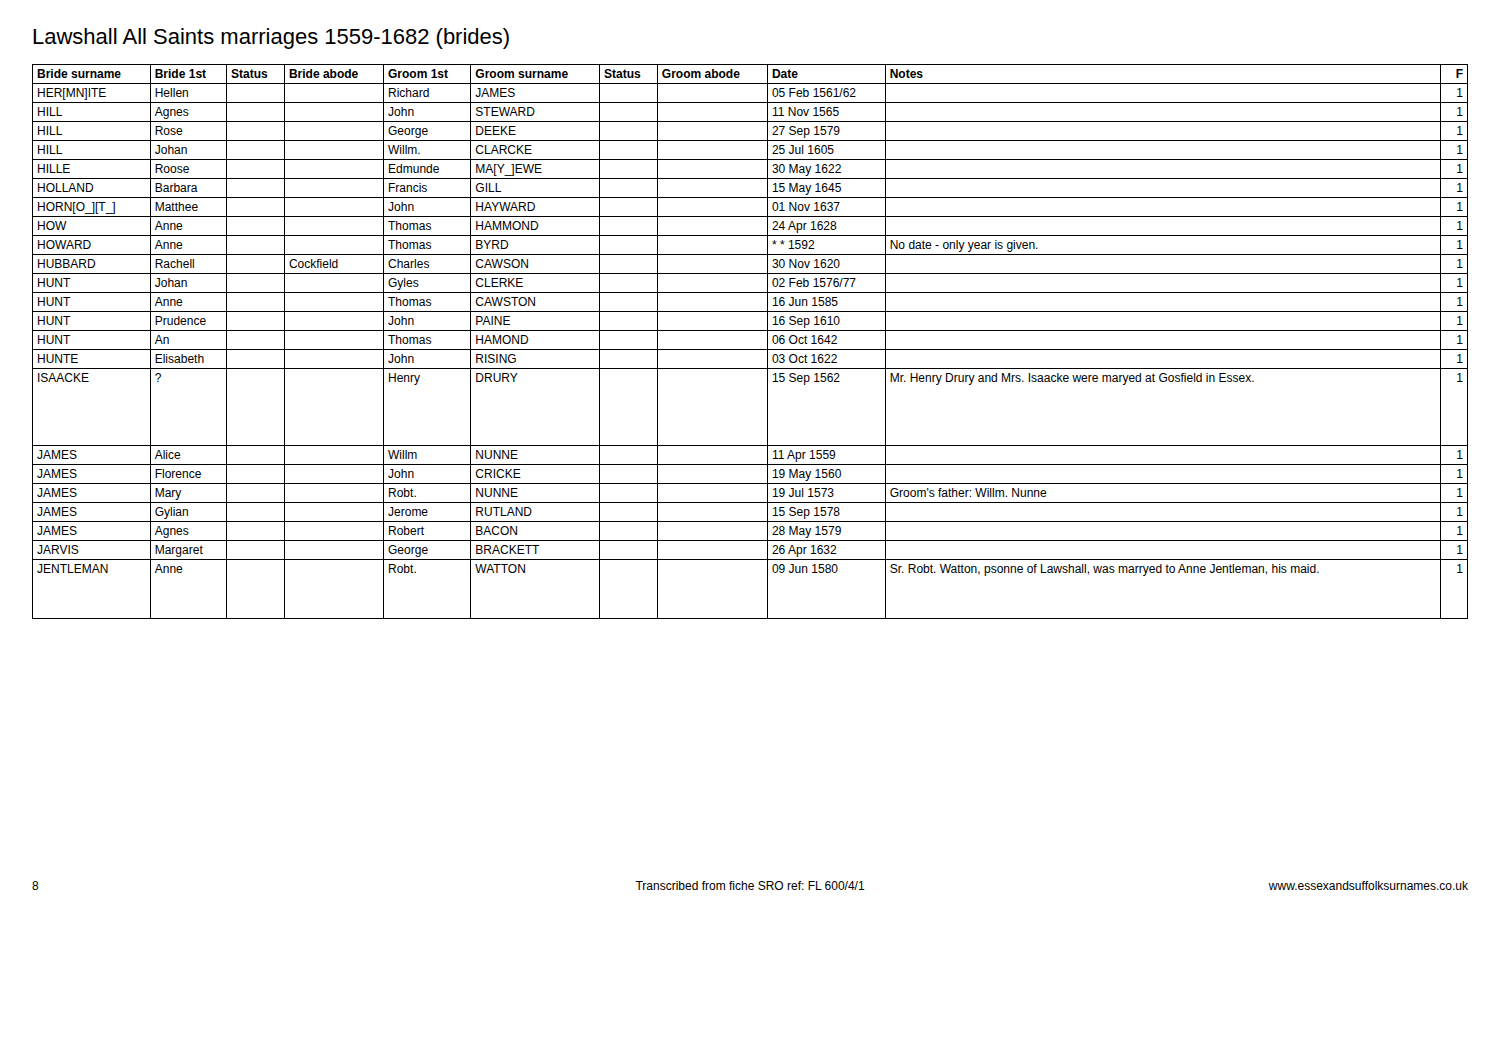Lawshall All Saints marriages 1559-1682 (brides)
| Bride surname | Bride 1st | Status | Bride abode | Groom 1st | Groom surname | Status | Groom abode | Date | Notes | F |
| --- | --- | --- | --- | --- | --- | --- | --- | --- | --- | --- |
| HER[MN]ITE | Hellen | | | Richard | JAMES | | | 05 Feb 1561/62 | | 1 |
| HILL | Agnes | | | John | STEWARD | | | 11 Nov 1565 | | 1 |
| HILL | Rose | | | George | DEEKE | | | 27 Sep 1579 | | 1 |
| HILL | Johan | | | Willm. | CLARCKE | | | 25 Jul 1605 | | 1 |
| HILLE | Roose | | | Edmunde | MA[Y_]EWE | | | 30 May 1622 | | 1 |
| HOLLAND | Barbara | | | Francis | GILL | | | 15 May 1645 | | 1 |
| HORN[O_][T_] | Matthee | | | John | HAYWARD | | | 01 Nov 1637 | | 1 |
| HOW | Anne | | | Thomas | HAMMOND | | | 24 Apr 1628 | | 1 |
| HOWARD | Anne | | | Thomas | BYRD | | | * * 1592 | No date - only year is given. | 1 |
| HUBBARD | Rachell | | Cockfield | Charles | CAWSON | | | 30 Nov 1620 | | 1 |
| HUNT | Johan | | | Gyles | CLERKE | | | 02 Feb 1576/77 | | 1 |
| HUNT | Anne | | | Thomas | CAWSTON | | | 16 Jun 1585 | | 1 |
| HUNT | Prudence | | | John | PAINE | | | 16 Sep 1610 | | 1 |
| HUNT | An | | | Thomas | HAMOND | | | 06 Oct 1642 | | 1 |
| HUNTE | Elisabeth | | | John | RISING | | | 03 Oct 1622 | | 1 |
| ISAACKE | ? | | | Henry | DRURY | | | 15 Sep 1562 | Mr. Henry Drury and Mrs. Isaacke were maryed at Gosfield in Essex. | 1 |
| JAMES | Alice | | | Willm | NUNNE | | | 11 Apr 1559 | | 1 |
| JAMES | Florence | | | John | CRICKE | | | 19 May 1560 | | 1 |
| JAMES | Mary | | | Robt. | NUNNE | | | 19 Jul 1573 | Groom's father: Willm. Nunne | 1 |
| JAMES | Gylian | | | Jerome | RUTLAND | | | 15 Sep 1578 | | 1 |
| JAMES | Agnes | | | Robert | BACON | | | 28 May 1579 | | 1 |
| JARVIS | Margaret | | | George | BRACKETT | | | 26 Apr 1632 | | 1 |
| JENTLEMAN | Anne | | | Robt. | WATTON | | | 09 Jun 1580 | Sr. Robt. Watton, psonne of Lawshall, was marryed to Anne Jentleman, his maid. | 1 |
8
Transcribed from fiche SRO ref: FL 600/4/1
www.essexandsuffolksurnames.co.uk